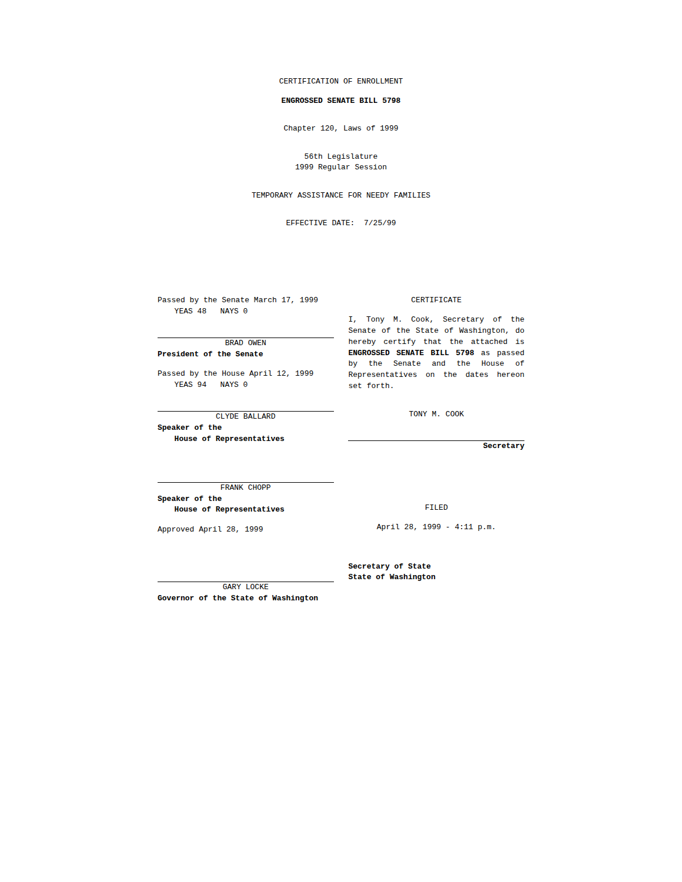CERTIFICATION OF ENROLLMENT
ENGROSSED SENATE BILL 5798
Chapter 120, Laws of 1999
56th Legislature
1999 Regular Session
TEMPORARY ASSISTANCE FOR NEEDY FAMILIES
EFFECTIVE DATE: 7/25/99
| Passed by the Senate March 17, 1999 YEAS 48 NAYS 0 BRAD OWEN President of the Senate Passed by the House April 12, 1999 YEAS 94 NAYS 0 CLYDE BALLARD Speaker of the House of Representatives FRANK CHOPP Speaker of the House of Representatives Approved April 28, 1999 | | CERTIFICATE I, Tony M. Cook, Secretary of the Senate of the State of Washington, do hereby certify that the attached is ENGROSSED SENATE BILL 5798 as passed by the Senate and the House of Representatives on the dates hereon set forth. TONY M. COOK Secretary FILED April 28, 1999 - 4:11 p.m. |
| GARY LOCKE Governor of the State of Washington | | Secretary of State State of Washington |